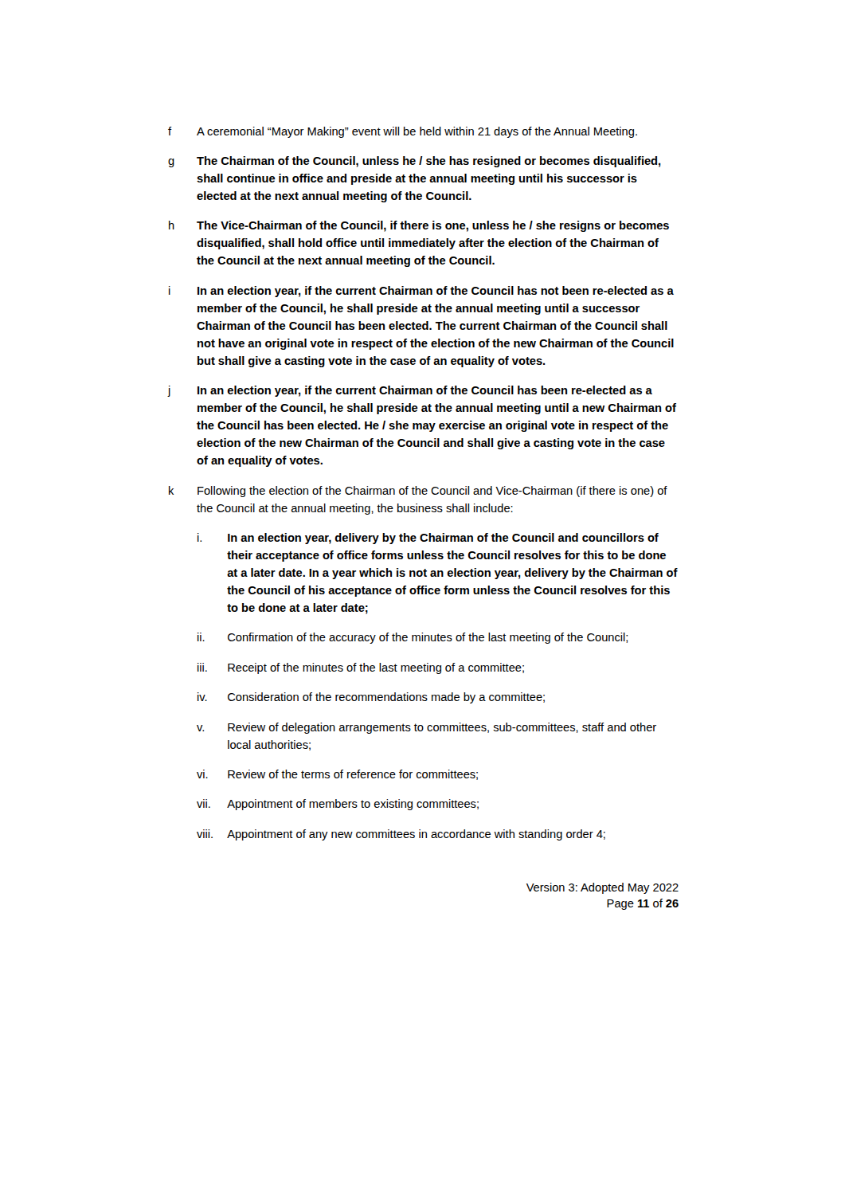f
A ceremonial “Mayor Making” event will be held within 21 days of the Annual Meeting.
g
The Chairman of the Council, unless he / she has resigned or becomes disqualified, shall continue in office and preside at the annual meeting until his successor is elected at the next annual meeting of the Council.
h
The Vice-Chairman of the Council, if there is one, unless he / she resigns or becomes disqualified, shall hold office until immediately after the election of the Chairman of the Council at the next annual meeting of the Council.
i
In an election year, if the current Chairman of the Council has not been re-elected as a member of the Council, he shall preside at the annual meeting until a successor Chairman of the Council has been elected. The current Chairman of the Council shall not have an original vote in respect of the election of the new Chairman of the Council but shall give a casting vote in the case of an equality of votes.
j
In an election year, if the current Chairman of the Council has been re-elected as a member of the Council, he shall preside at the annual meeting until a new Chairman of the Council has been elected. He / she may exercise an original vote in respect of the election of the new Chairman of the Council and shall give a casting vote in the case of an equality of votes.
k
Following the election of the Chairman of the Council and Vice-Chairman (if there is one) of the Council at the annual meeting, the business shall include:
i.
In an election year, delivery by the Chairman of the Council and councillors of their acceptance of office forms unless the Council resolves for this to be done at a later date. In a year which is not an election year, delivery by the Chairman of the Council of his acceptance of office form unless the Council resolves for this to be done at a later date;
ii.
Confirmation of the accuracy of the minutes of the last meeting of the Council;
iii.
Receipt of the minutes of the last meeting of a committee;
iv.
Consideration of the recommendations made by a committee;
v.
Review of delegation arrangements to committees, sub-committees, staff and other local authorities;
vi.
Review of the terms of reference for committees;
vii.
Appointment of members to existing committees;
viii.
Appointment of any new committees in accordance with standing order 4;
Version 3: Adopted May 2022
Page 11 of 26